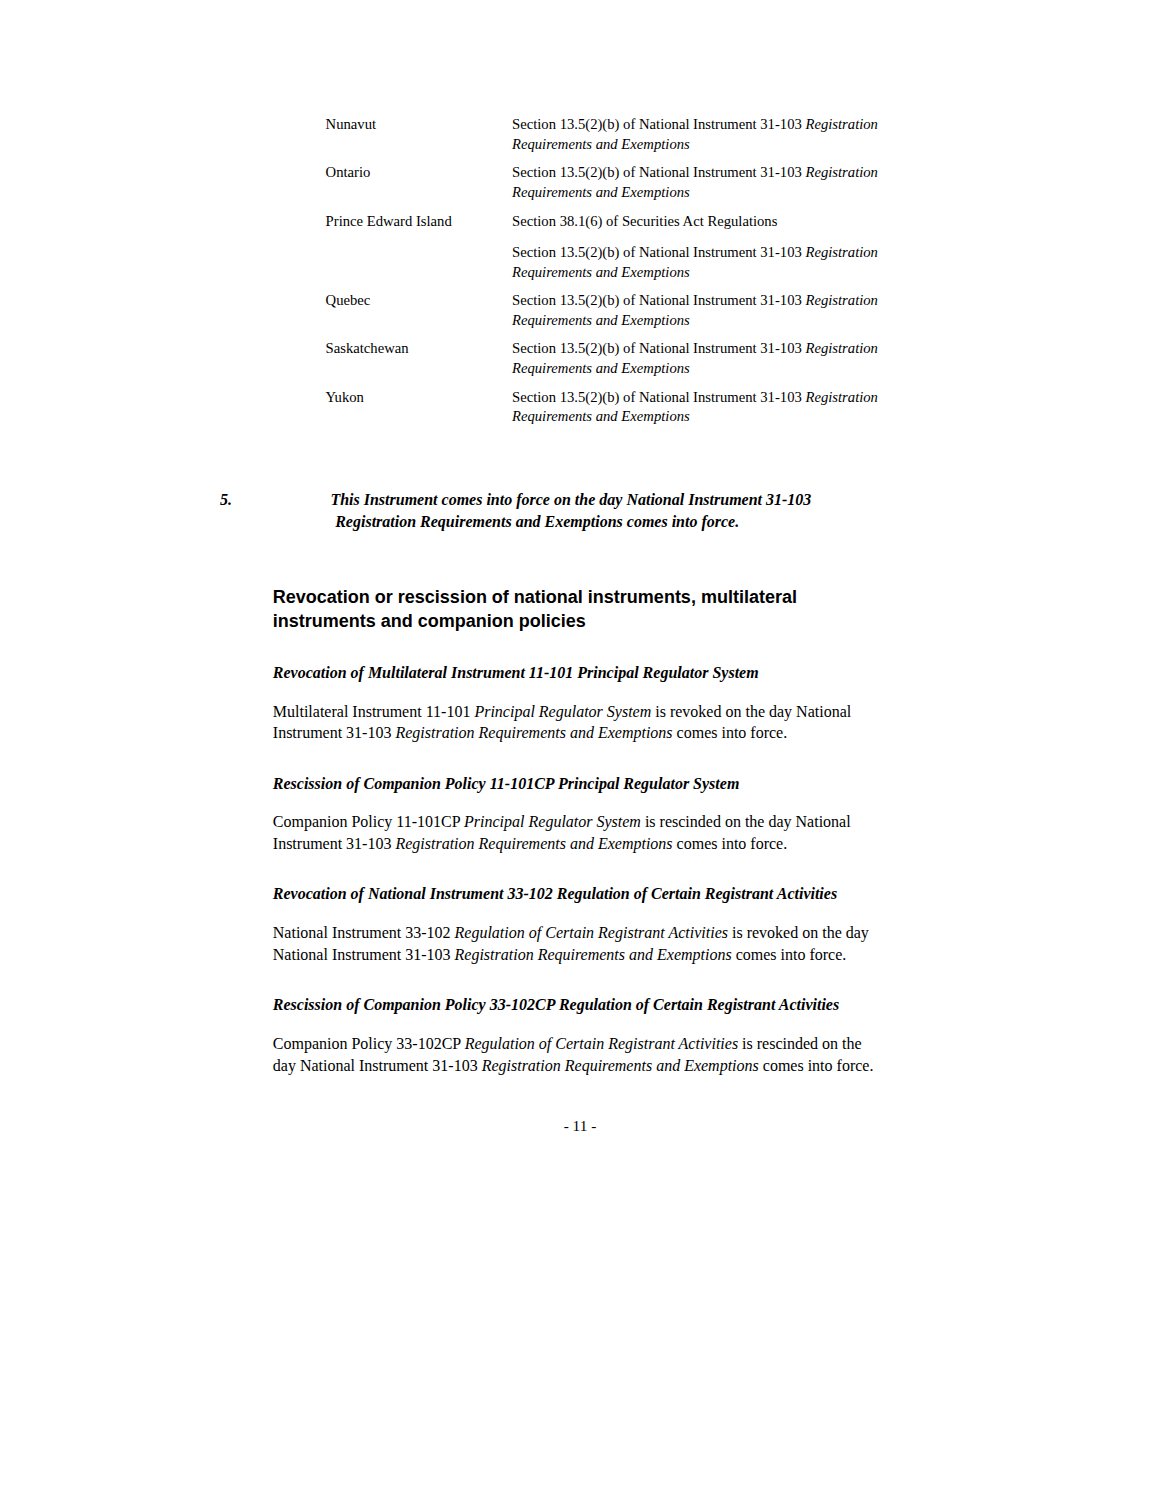| Nunavut | Section 13.5(2)(b) of National Instrument 31-103 Registration Requirements and Exemptions |
| Ontario | Section 13.5(2)(b) of National Instrument 31-103 Registration Requirements and Exemptions |
| Prince Edward Island | Section 38.1(6) of Securities Act Regulations Section 13.5(2)(b) of National Instrument 31-103 Registration Requirements and Exemptions |
| Quebec | Section 13.5(2)(b) of National Instrument 31-103 Registration Requirements and Exemptions |
| Saskatchewan | Section 13.5(2)(b) of National Instrument 31-103 Registration Requirements and Exemptions |
| Yukon | Section 13.5(2)(b) of National Instrument 31-103 Registration Requirements and Exemptions |
5. This Instrument comes into force on the day National Instrument 31-103 Registration Requirements and Exemptions comes into force.
Revocation or rescission of national instruments, multilateral instruments and companion policies
Revocation of Multilateral Instrument 11-101 Principal Regulator System
Multilateral Instrument 11-101 Principal Regulator System is revoked on the day National Instrument 31-103 Registration Requirements and Exemptions comes into force.
Rescission of Companion Policy 11-101CP Principal Regulator System
Companion Policy 11-101CP Principal Regulator System is rescinded on the day National Instrument 31-103 Registration Requirements and Exemptions comes into force.
Revocation of National Instrument 33-102 Regulation of Certain Registrant Activities
National Instrument 33-102 Regulation of Certain Registrant Activities is revoked on the day National Instrument 31-103 Registration Requirements and Exemptions comes into force.
Rescission of Companion Policy 33-102CP Regulation of Certain Registrant Activities
Companion Policy 33-102CP Regulation of Certain Registrant Activities is rescinded on the day National Instrument 31-103 Registration Requirements and Exemptions comes into force.
- 11 -